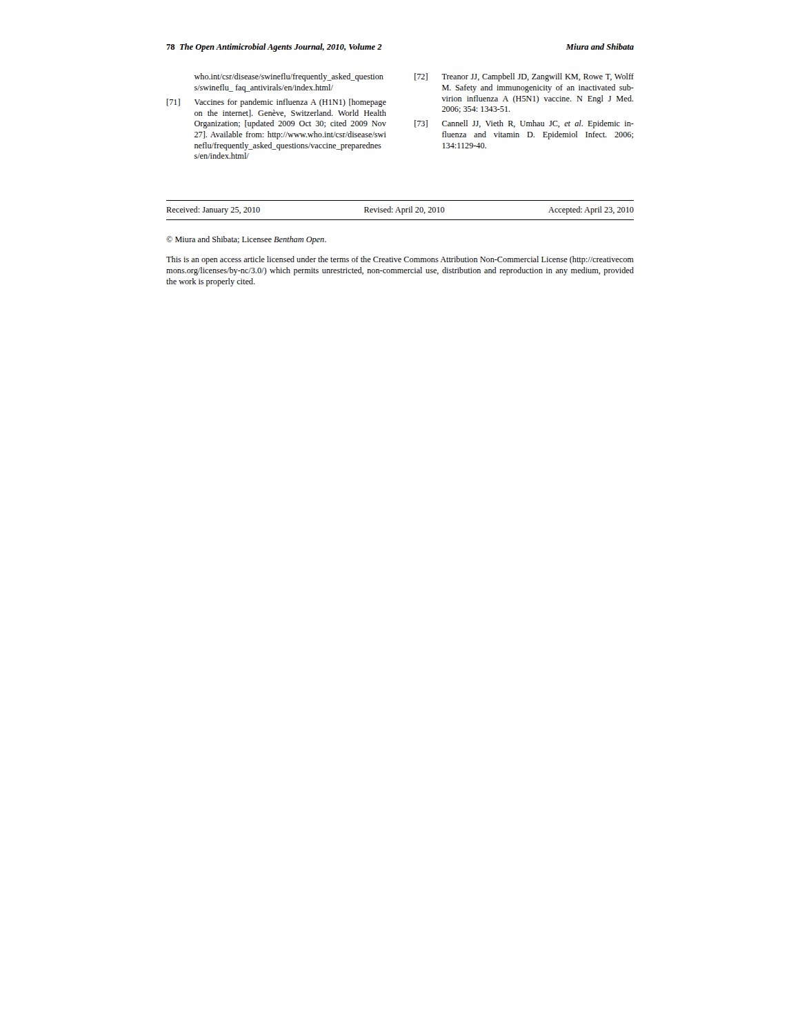78 The Open Antimicrobial Agents Journal, 2010, Volume 2
Miura and Shibata
who.int/csr/disease/swineflu/frequently_asked_questions/swineflu_ faq_antivirals/en/index.html/
[71]
Vaccines for pandemic influenza A (H1N1) [homepage on the internet]. Genève, Switzerland. World Health Organization; [updated 2009 Oct 30; cited 2009 Nov 27]. Available from: http://www.who.int/csr/disease/swineflu/frequently_asked_questions/vaccine_preparedness/en/index.html/
[72]
Treanor JJ, Campbell JD, Zangwill KM, Rowe T, Wolff M. Safety and immunogenicity of an inactivated subvirion influenza A (H5N1) vaccine. N Engl J Med. 2006; 354: 1343-51.
[73]
Cannell JJ, Vieth R, Umhau JC, et al. Epidemic influenza and vitamin D. Epidemiol Infect. 2006; 134:1129-40.
Received: January 25, 2010
Revised: April 20, 2010
Accepted: April 23, 2010
© Miura and Shibata; Licensee Bentham Open.
This is an open access article licensed under the terms of the Creative Commons Attribution Non-Commercial License (http://creativecommons.org/licenses/by-nc/3.0/) which permits unrestricted, non-commercial use, distribution and reproduction in any medium, provided the work is properly cited.